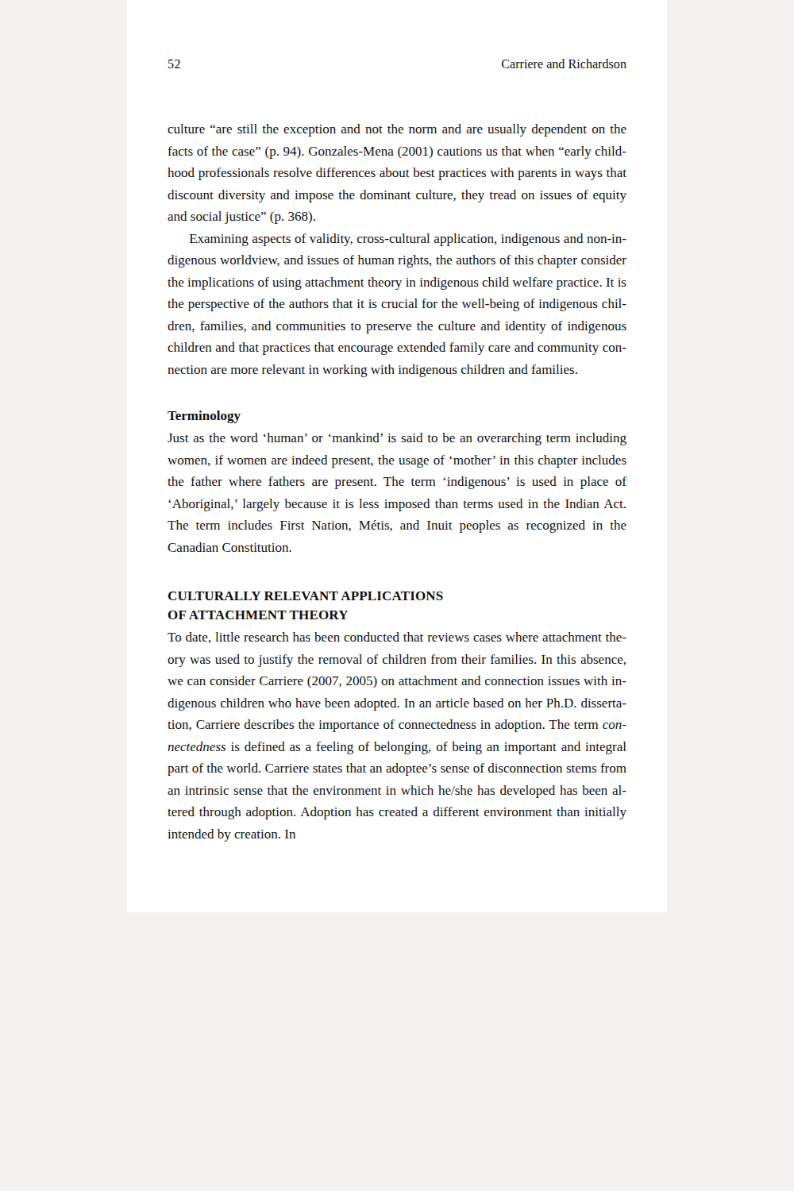52 Carriere and Richardson
culture “are still the exception and not the norm and are usually dependent on the facts of the case” (p. 94). Gonzales-Mena (2001) cautions us that when “early childhood professionals resolve differences about best practices with parents in ways that discount diversity and impose the dominant culture, they tread on issues of equity and social justice” (p. 368).
Examining aspects of validity, cross-cultural application, indigenous and non-indigenous worldview, and issues of human rights, the authors of this chapter consider the implications of using attachment theory in indigenous child welfare practice. It is the perspective of the authors that it is crucial for the well-being of indigenous children, families, and communities to preserve the culture and identity of indigenous children and that practices that encourage extended family care and community connection are more relevant in working with indigenous children and families.
Terminology
Just as the word ‘human’ or ‘mankind’ is said to be an overarching term including women, if women are indeed present, the usage of ‘mother’ in this chapter includes the father where fathers are present. The term ‘indigenous’ is used in place of ‘Aboriginal,’ largely because it is less imposed than terms used in the Indian Act. The term includes First Nation, Métis, and Inuit peoples as recognized in the Canadian Constitution.
Culturally Relevant Applications of Attachment Theory
To date, little research has been conducted that reviews cases where attachment theory was used to justify the removal of children from their families. In this absence, we can consider Carriere (2007, 2005) on attachment and connection issues with indigenous children who have been adopted. In an article based on her Ph.D. dissertation, Carriere describes the importance of connectedness in adoption. The term connectedness is defined as a feeling of belonging, of being an important and integral part of the world. Carriere states that an adoptee’s sense of disconnection stems from an intrinsic sense that the environment in which he/she has developed has been altered through adoption. Adoption has created a different environment than initially intended by creation. In